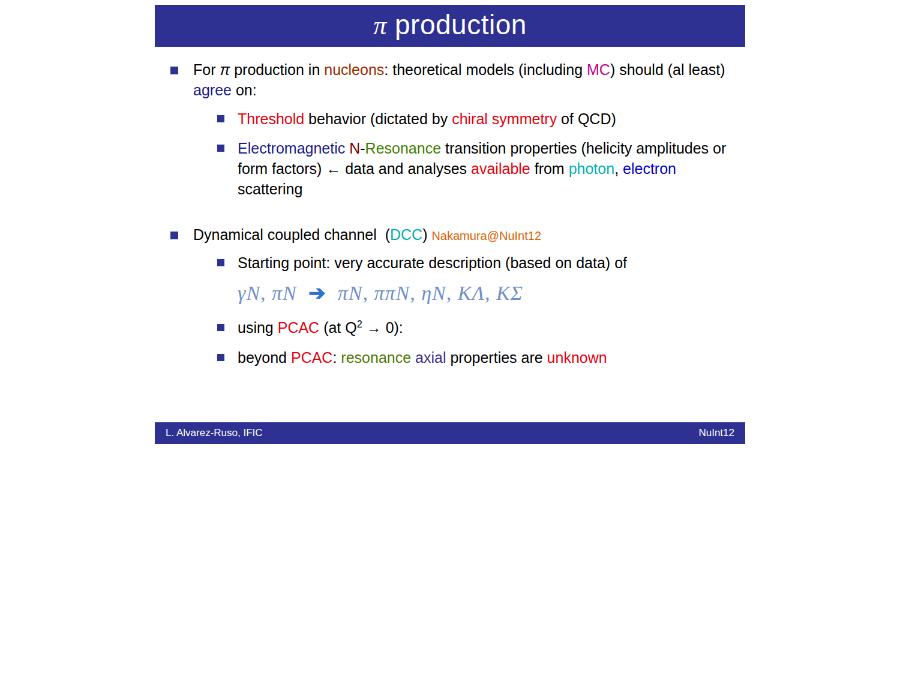π production
For π production in nucleons: theoretical models (including MC) should (al least) agree on:
Threshold behavior (dictated by chiral symmetry of QCD)
Electromagnetic N-Resonance transition properties (helicity amplitudes or form factors) ← data and analyses available from photon, electron scattering
Dynamical coupled channel (DCC) Nakamura@NuInt12
Starting point: very accurate description (based on data) of
γN, πN ➔ πN, ππN, ηN, KΛ, KΣ
using PCAC (at Q2 → 0):
beyond PCAC: resonance axial properties are unknown
L. Alvarez-Ruso, IFIC NuInt12